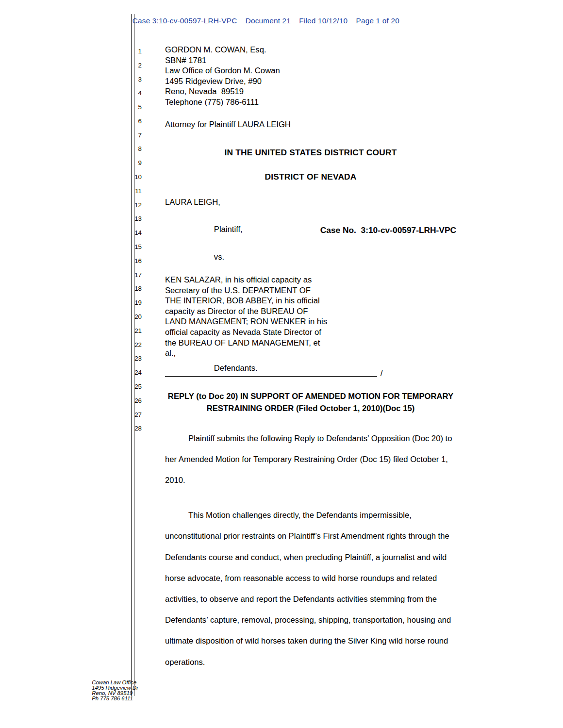Case 3:10-cv-00597-LRH-VPC Document 21 Filed 10/12/10 Page 1 of 20
1
2
3
4
5
6
7
8
9
10
11
12
13
14
15
16
17
18
19
20
21
22
23
24
25
26
27
28
GORDON M. COWAN, Esq.
SBN# 1781
Law Office of Gordon M. Cowan
1495 Ridgeview Drive, #90
Reno, Nevada 89519
Telephone (775) 786-6111
Attorney for Plaintiff LAURA LEIGH
IN THE UNITED STATES DISTRICT COURT
DISTRICT OF NEVADA
| LAURA LEIGH, Plaintiff, vs. | Case No. 3:10-cv-00597-LRH-VPC |
| KEN SALAZAR, in his official capacity as Secretary of the U.S. DEPARTMENT OF THE INTERIOR, BOB ABBEY, in his official capacity as Director of the BUREAU OF LAND MANAGEMENT; RON WENKER in his official capacity as Nevada State Director of the BUREAU OF LAND MANAGEMENT, et al., Defendants. / |
REPLY (to Doc 20) IN SUPPORT OF AMENDED MOTION FOR TEMPORARY
RESTRAINING ORDER (Filed October 1, 2010)(Doc 15)
Plaintiff submits the following Reply to Defendants’ Opposition (Doc 20) to her Amended Motion for Temporary Restraining Order (Doc 15) filed October 1, 2010.
This Motion challenges directly, the Defendants impermissible, unconstitutional prior restraints on Plaintiff’s First Amendment rights through the Defendants course and conduct, when precluding Plaintiff, a journalist and wild horse advocate, from reasonable access to wild horse roundups and related activities, to observe and report the Defendants activities stemming from the Defendants’ capture, removal, processing, shipping, transportation, housing and ultimate disposition of wild horses taken during the Silver King wild horse round operations.
Cowan Law Office
1495 Ridgeview Dr
Reno, NV 89519
Ph 775 786 6111